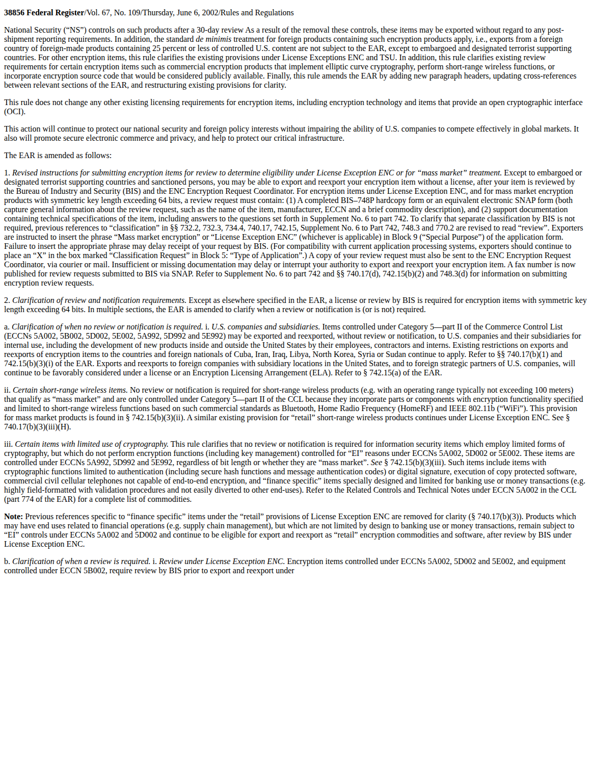38856 Federal Register/Vol. 67, No. 109/Thursday, June 6, 2002/Rules and Regulations
National Security (“NS”) controls on such products after a 30-day review As a result of the removal these controls, these items may be exported without regard to any post-shipment reporting requirements. In addition, the standard de minimis treatment for foreign products containing such encryption products apply, i.e., exports from a foreign country of foreign-made products containing 25 percent or less of controlled U.S. content are not subject to the EAR, except to embargoed and designated terrorist supporting countries. For other encryption items, this rule clarifies the existing provisions under License Exceptions ENC and TSU. In addition, this rule clarifies existing review requirements for certain encryption items such as commercial encryption products that implement elliptic curve cryptography, perform short-range wireless functions, or incorporate encryption source code that would be considered publicly available. Finally, this rule amends the EAR by adding new paragraph headers, updating cross-references between relevant sections of the EAR, and restructuring existing provisions for clarity.
This rule does not change any other existing licensing requirements for encryption items, including encryption technology and items that provide an open cryptographic interface (OCI).
This action will continue to protect our national security and foreign policy interests without impairing the ability of U.S. companies to compete effectively in global markets. It also will promote secure electronic commerce and privacy, and help to protect our critical infrastructure.
The EAR is amended as follows:
1. Revised instructions for submitting encryption items for review to determine eligibility under License Exception ENC or for “mass market” treatment. Except to embargoed or designated terrorist supporting countries and sanctioned persons, you may be able to export and reexport your encryption item without a license, after your item is reviewed by the Bureau of Industry and Security (BIS) and the ENC Encryption Request Coordinator. For encryption items under License Exception ENC, and for mass market encryption products with symmetric key length exceeding 64 bits, a review request must contain: (1) A completed BIS–748P hardcopy form or an equivalent electronic SNAP form (both capture general information about the review request, such as the name of the item, manufacturer, ECCN and a brief commodity description), and (2) support documentation containing technical specifications of the item, including answers to the questions set forth in Supplement No. 6 to part 742. To clarify that separate classification by BIS is not required, previous references to “classification” in §§ 732.2, 732.3, 734.4, 740.17, 742.15, Supplement No. 6 to Part 742, 748.3 and 770.2 are revised to read “review”. Exporters are instructed to insert the phrase “Mass market encryption” or “License Exception ENC” (whichever is applicable) in Block 9 (“Special Purpose”) of the application form. Failure to insert the appropriate phrase may delay receipt of your request by BIS. (For compatibility with current application processing systems, exporters should continue to place an “X” in the box marked “Classification Request” in Block 5: “Type of Application”.) A copy of your review request must also be sent to the ENC Encryption Request Coordinator, via courier or mail. Insufficient or missing documentation may delay or interrupt your authority to export and reexport your encryption item. A fax number is now published for review requests submitted to BIS via SNAP. Refer to Supplement No. 6 to part 742 and §§ 740.17(d), 742.15(b)(2) and 748.3(d) for information on submitting encryption review requests.
2. Clarification of review and notification requirements. Except as elsewhere specified in the EAR, a license or review by BIS is required for encryption items with symmetric key length exceeding 64 bits. In multiple sections, the EAR is amended to clarify when a review or notification is (or is not) required.
a. Clarification of when no review or notification is required. i. U.S. companies and subsidiaries. Items controlled under Category 5—part II of the Commerce Control List (ECCNs 5A002, 5B002, 5D002, 5E002, 5A992, 5D992 and 5E992) may be exported and reexported, without review or notification, to U.S. companies and their subsidiaries for internal use, including the development of new products inside and outside the United States by their employees, contractors and interns. Existing restrictions on exports and reexports of encryption items to the countries and foreign nationals of Cuba, Iran, Iraq, Libya, North Korea, Syria or Sudan continue to apply. Refer to §§ 740.17(b)(1) and 742.15(b)(3)(i) of the EAR. Exports and reexports to foreign companies with subsidiary locations in the United States, and to foreign strategic partners of U.S. companies, will continue to be favorably considered under a license or an Encryption Licensing Arrangement (ELA). Refer to § 742.15(a) of the EAR.
ii. Certain short-range wireless items. No review or notification is required for short-range wireless products (e.g. with an operating range typically not exceeding 100 meters) that qualify as “mass market” and are only controlled under Category 5—part II of the CCL because they incorporate parts or components with encryption functionality specified and limited to short-range wireless functions based on such commercial standards as Bluetooth, Home Radio Frequency (HomeRF) and IEEE 802.11b (“WiFi”). This provision for mass market products is found in § 742.15(b)(3)(ii). A similar existing provision for “retail” short-range wireless products continues under License Exception ENC. See § 740.17(b)(3)(iii)(H).
iii. Certain items with limited use of cryptography. This rule clarifies that no review or notification is required for information security items which employ limited forms of cryptography, but which do not perform encryption functions (including key management) controlled for “EI” reasons under ECCNs 5A002, 5D002 or 5E002. These items are controlled under ECCNs 5A992, 5D992 and 5E992, regardless of bit length or whether they are “mass market”. See § 742.15(b)(3)(iii). Such items include items with cryptographic functions limited to authentication (including secure hash functions and message authentication codes) or digital signature, execution of copy protected software, commercial civil cellular telephones not capable of end-to-end encryption, and “finance specific” items specially designed and limited for banking use or money transactions (e.g. highly field-formatted with validation procedures and not easily diverted to other end-uses). Refer to the Related Controls and Technical Notes under ECCN 5A002 in the CCL (part 774 of the EAR) for a complete list of commodities.
Note: Previous references specific to “finance specific” items under the “retail” provisions of License Exception ENC are removed for clarity (§ 740.17(b)(3)). Products which may have end uses related to financial operations (e.g. supply chain management), but which are not limited by design to banking use or money transactions, remain subject to “EI” controls under ECCNs 5A002 and 5D002 and continue to be eligible for export and reexport as “retail” encryption commodities and software, after review by BIS under License Exception ENC.
b. Clarification of when a review is required. i. Review under License Exception ENC. Encryption items controlled under ECCNs 5A002, 5D002 and 5E002, and equipment controlled under ECCN 5B002, require review by BIS prior to export and reexport under